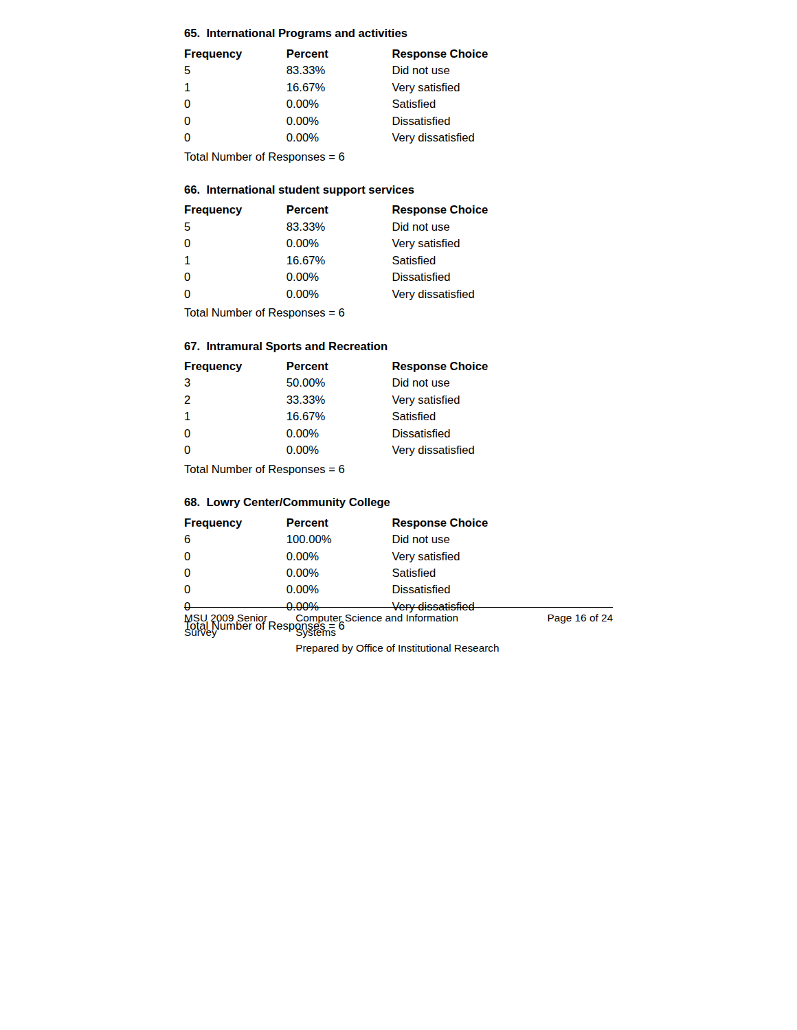65. International Programs and activities
| Frequency | Percent | Response Choice |
| --- | --- | --- |
| 5 | 83.33% | Did not use |
| 1 | 16.67% | Very satisfied |
| 0 | 0.00% | Satisfied |
| 0 | 0.00% | Dissatisfied |
| 0 | 0.00% | Very dissatisfied |
Total Number of Responses = 6
66. International student support services
| Frequency | Percent | Response Choice |
| --- | --- | --- |
| 5 | 83.33% | Did not use |
| 0 | 0.00% | Very satisfied |
| 1 | 16.67% | Satisfied |
| 0 | 0.00% | Dissatisfied |
| 0 | 0.00% | Very dissatisfied |
Total Number of Responses = 6
67. Intramural Sports and Recreation
| Frequency | Percent | Response Choice |
| --- | --- | --- |
| 3 | 50.00% | Did not use |
| 2 | 33.33% | Very satisfied |
| 1 | 16.67% | Satisfied |
| 0 | 0.00% | Dissatisfied |
| 0 | 0.00% | Very dissatisfied |
Total Number of Responses = 6
68. Lowry Center/Community College
| Frequency | Percent | Response Choice |
| --- | --- | --- |
| 6 | 100.00% | Did not use |
| 0 | 0.00% | Very satisfied |
| 0 | 0.00% | Satisfied |
| 0 | 0.00% | Dissatisfied |
| 0 | 0.00% | Very dissatisfied |
Total Number of Responses = 6
| MSU 2009 Senior Survey | Computer Science and Information Systems | Page 16 of 24 |
| | Prepared by Office of Institutional Research | |